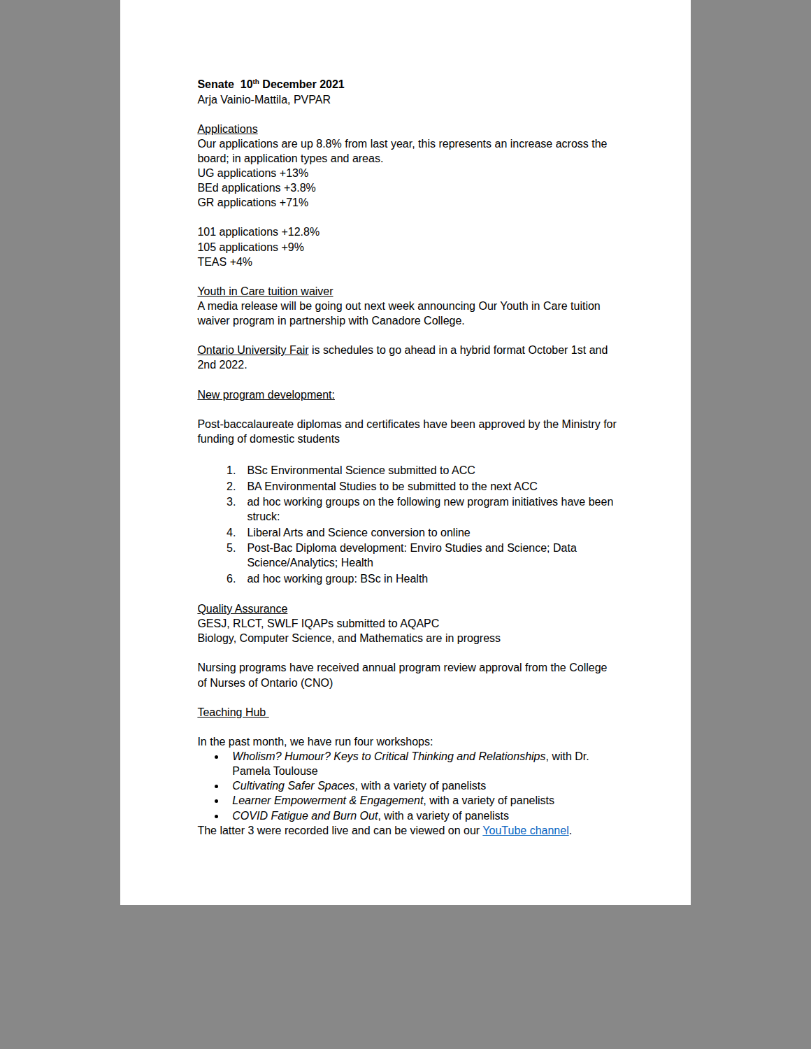Senate 10th December 2021
Arja Vainio-Mattila, PVPAR
Applications
Our applications are up 8.8% from last year, this represents an increase across the board; in application types and areas.
UG applications +13%
BEd applications +3.8%
GR applications +71%
101 applications +12.8%
105 applications +9%
TEAS +4%
Youth in Care tuition waiver
A media release will be going out next week announcing Our Youth in Care tuition waiver program in partnership with Canadore College.
Ontario University Fair is schedules to go ahead in a hybrid format October 1st and 2nd 2022.
New program development:
Post-baccalaureate diplomas and certificates have been approved by the Ministry for funding of domestic students
BSc Environmental Science submitted to ACC
BA Environmental Studies to be submitted to the next ACC
ad hoc working groups on the following new program initiatives have been struck:
Liberal Arts and Science conversion to online
Post-Bac Diploma development: Enviro Studies and Science; Data Science/Analytics; Health
ad hoc working group: BSc in Health
Quality Assurance
GESJ, RLCT, SWLF IQAPs submitted to AQAPC
Biology, Computer Science, and Mathematics are in progress
Nursing programs have received annual program review approval from the College of Nurses of Ontario (CNO)
Teaching Hub
In the past month, we have run four workshops:
Wholism? Humour? Keys to Critical Thinking and Relationships, with Dr. Pamela Toulouse
Cultivating Safer Spaces, with a variety of panelists
Learner Empowerment & Engagement, with a variety of panelists
COVID Fatigue and Burn Out, with a variety of panelists
The latter 3 were recorded live and can be viewed on our YouTube channel.